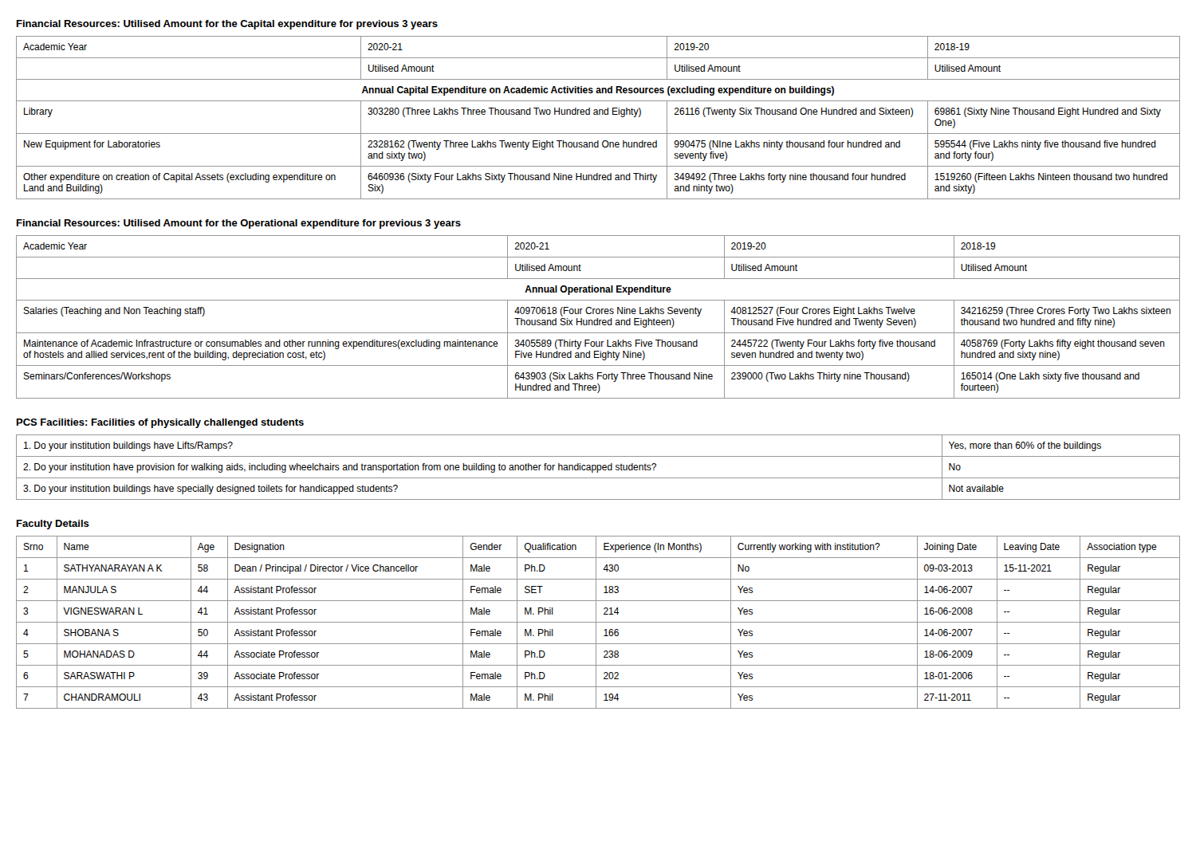Financial Resources: Utilised Amount for the Capital expenditure for previous 3 years
| Academic Year | 2020-21 | 2019-20 | 2018-19 |
| | Utilised Amount | Utilised Amount | Utilised Amount |
| Annual Capital Expenditure on Academic Activities and Resources (excluding expenditure on buildings) |
| Library | 303280 (Three Lakhs Three Thousand Two Hundred and Eighty) | 26116 (Twenty Six Thousand One Hundred and Sixteen) | 69861 (Sixty Nine Thousand Eight Hundred and Sixty One) |
| New Equipment for Laboratories | 2328162 (Twenty Three Lakhs Twenty Eight Thousand One hundred and sixty two) | 990475 (NIne Lakhs ninty thousand four hundred and seventy five) | 595544 (Five Lakhs ninty five thousand five hundred and forty four) |
| Other expenditure on creation of Capital Assets (excluding expenditure on Land and Building) | 6460936 (Sixty Four Lakhs Sixty Thousand Nine Hundred and Thirty Six) | 349492 (Three Lakhs forty nine thousand four hundred and ninty two) | 1519260 (Fifteen Lakhs Ninteen thousand two hundred and sixty) |
Financial Resources: Utilised Amount for the Operational expenditure for previous 3 years
| Academic Year | 2020-21 | 2019-20 | 2018-19 |
| | Utilised Amount | Utilised Amount | Utilised Amount |
| Annual Operational Expenditure |
| Salaries (Teaching and Non Teaching staff) | 40970618 (Four Crores Nine Lakhs Seventy Thousand Six Hundred and Eighteen) | 40812527 (Four Crores Eight Lakhs Twelve Thousand Five hundred and Twenty Seven) | 34216259 (Three Crores Forty Two Lakhs sixteen thousand two hundred and fifty nine) |
| Maintenance of Academic Infrastructure or consumables and other running expenditures(excluding maintenance of hostels and allied services,rent of the building, depreciation cost, etc) | 3405589 (Thirty Four Lakhs Five Thousand Five Hundred and Eighty Nine) | 2445722 (Twenty Four Lakhs forty five thousand seven hundred and twenty two) | 4058769 (Forty Lakhs fifty eight thousand seven hundred and sixty nine) |
| Seminars/Conferences/Workshops | 643903 (Six Lakhs Forty Three Thousand Nine Hundred and Three) | 239000 (Two Lakhs Thirty nine Thousand) | 165014 (One Lakh sixty five thousand and fourteen) |
PCS Facilities: Facilities of physically challenged students
| 1. Do your institution buildings have Lifts/Ramps? | Yes, more than 60% of the buildings |
| 2. Do your institution have provision for walking aids, including wheelchairs and transportation from one building to another for handicapped students? | No |
| 3. Do your institution buildings have specially designed toilets for handicapped students? | Not available |
Faculty Details
| Srno | Name | Age | Designation | Gender | Qualification | Experience (In Months) | Currently working with institution? | Joining Date | Leaving Date | Association type |
| --- | --- | --- | --- | --- | --- | --- | --- | --- | --- | --- |
| 1 | SATHYANARAYAN A K | 58 | Dean / Principal / Director / Vice Chancellor | Male | Ph.D | 430 | No | 09-03-2013 | 15-11-2021 | Regular |
| 2 | MANJULA S | 44 | Assistant Professor | Female | SET | 183 | Yes | 14-06-2007 | -- | Regular |
| 3 | VIGNESWARAN L | 41 | Assistant Professor | Male | M. Phil | 214 | Yes | 16-06-2008 | -- | Regular |
| 4 | SHOBANA S | 50 | Assistant Professor | Female | M. Phil | 166 | Yes | 14-06-2007 | -- | Regular |
| 5 | MOHANADAS D | 44 | Associate Professor | Male | Ph.D | 238 | Yes | 18-06-2009 | -- | Regular |
| 6 | SARASWATHI P | 39 | Associate Professor | Female | Ph.D | 202 | Yes | 18-01-2006 | -- | Regular |
| 7 | CHANDRAMOULI | 43 | Assistant Professor | Male | M. Phil | 194 | Yes | 27-11-2011 | -- | Regular |